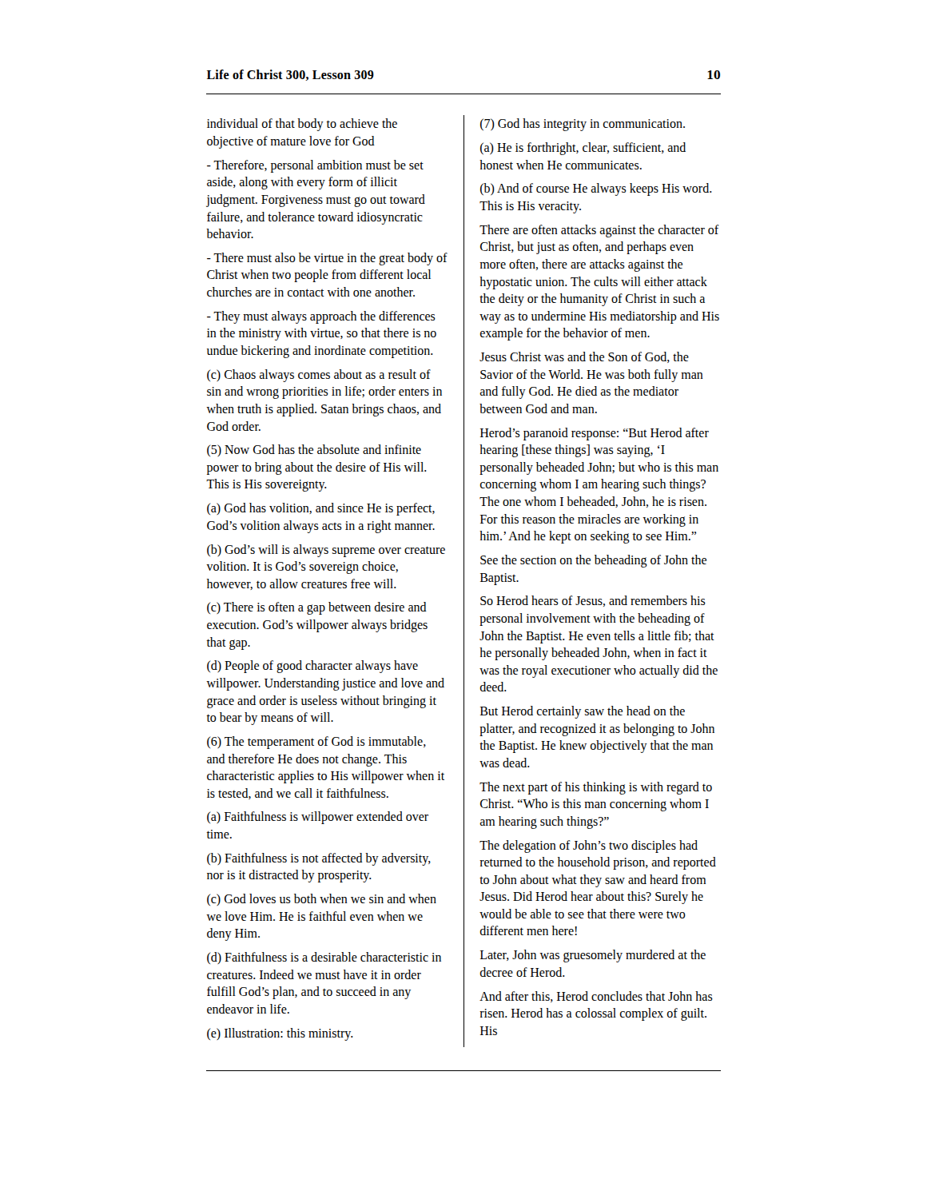Life of Christ 300, Lesson 309 10
individual of that body to achieve the objective of mature love for God
- Therefore, personal ambition must be set aside, along with every form of illicit judgment. Forgiveness must go out toward failure, and tolerance toward idiosyncratic behavior.
- There must also be virtue in the great body of Christ when two people from different local churches are in contact with one another.
- They must always approach the differences in the ministry with virtue, so that there is no undue bickering and inordinate competition.
(c) Chaos always comes about as a result of sin and wrong priorities in life; order enters in when truth is applied. Satan brings chaos, and God order.
(5) Now God has the absolute and infinite power to bring about the desire of His will. This is His sovereignty.
(a) God has volition, and since He is perfect, God’s volition always acts in a right manner.
(b) God’s will is always supreme over creature volition. It is God’s sovereign choice, however, to allow creatures free will.
(c) There is often a gap between desire and execution. God’s willpower always bridges that gap.
(d) People of good character always have willpower. Understanding justice and love and grace and order is useless without bringing it to bear by means of will.
(6) The temperament of God is immutable, and therefore He does not change. This characteristic applies to His willpower when it is tested, and we call it faithfulness.
(a) Faithfulness is willpower extended over time.
(b) Faithfulness is not affected by adversity, nor is it distracted by prosperity.
(c) God loves us both when we sin and when we love Him. He is faithful even when we deny Him.
(d) Faithfulness is a desirable characteristic in creatures. Indeed we must have it in order fulfill God’s plan, and to succeed in any endeavor in life.
(e) Illustration: this ministry.
(7) God has integrity in communication.
(a) He is forthright, clear, sufficient, and honest when He communicates.
(b) And of course He always keeps His word. This is His veracity.
There are often attacks against the character of Christ, but just as often, and perhaps even more often, there are attacks against the hypostatic union. The cults will either attack the deity or the humanity of Christ in such a way as to undermine His mediatorship and His example for the behavior of men.
Jesus Christ was and the Son of God, the Savior of the World. He was both fully man and fully God. He died as the mediator between God and man.
Herod’s paranoid response: “But Herod after hearing [these things] was saying, ‘I personally beheaded John; but who is this man concerning whom I am hearing such things? The one whom I beheaded, John, he is risen. For this reason the miracles are working in him.’ And he kept on seeking to see Him.”
See the section on the beheading of John the Baptist.
So Herod hears of Jesus, and remembers his personal involvement with the beheading of John the Baptist. He even tells a little fib; that he personally beheaded John, when in fact it was the royal executioner who actually did the deed.
But Herod certainly saw the head on the platter, and recognized it as belonging to John the Baptist. He knew objectively that the man was dead.
The next part of his thinking is with regard to Christ. “Who is this man concerning whom I am hearing such things?”
The delegation of John’s two disciples had returned to the household prison, and reported to John about what they saw and heard from Jesus. Did Herod hear about this? Surely he would be able to see that there were two different men here!
Later, John was gruesomely murdered at the decree of Herod.
And after this, Herod concludes that John has risen. Herod has a colossal complex of guilt. His